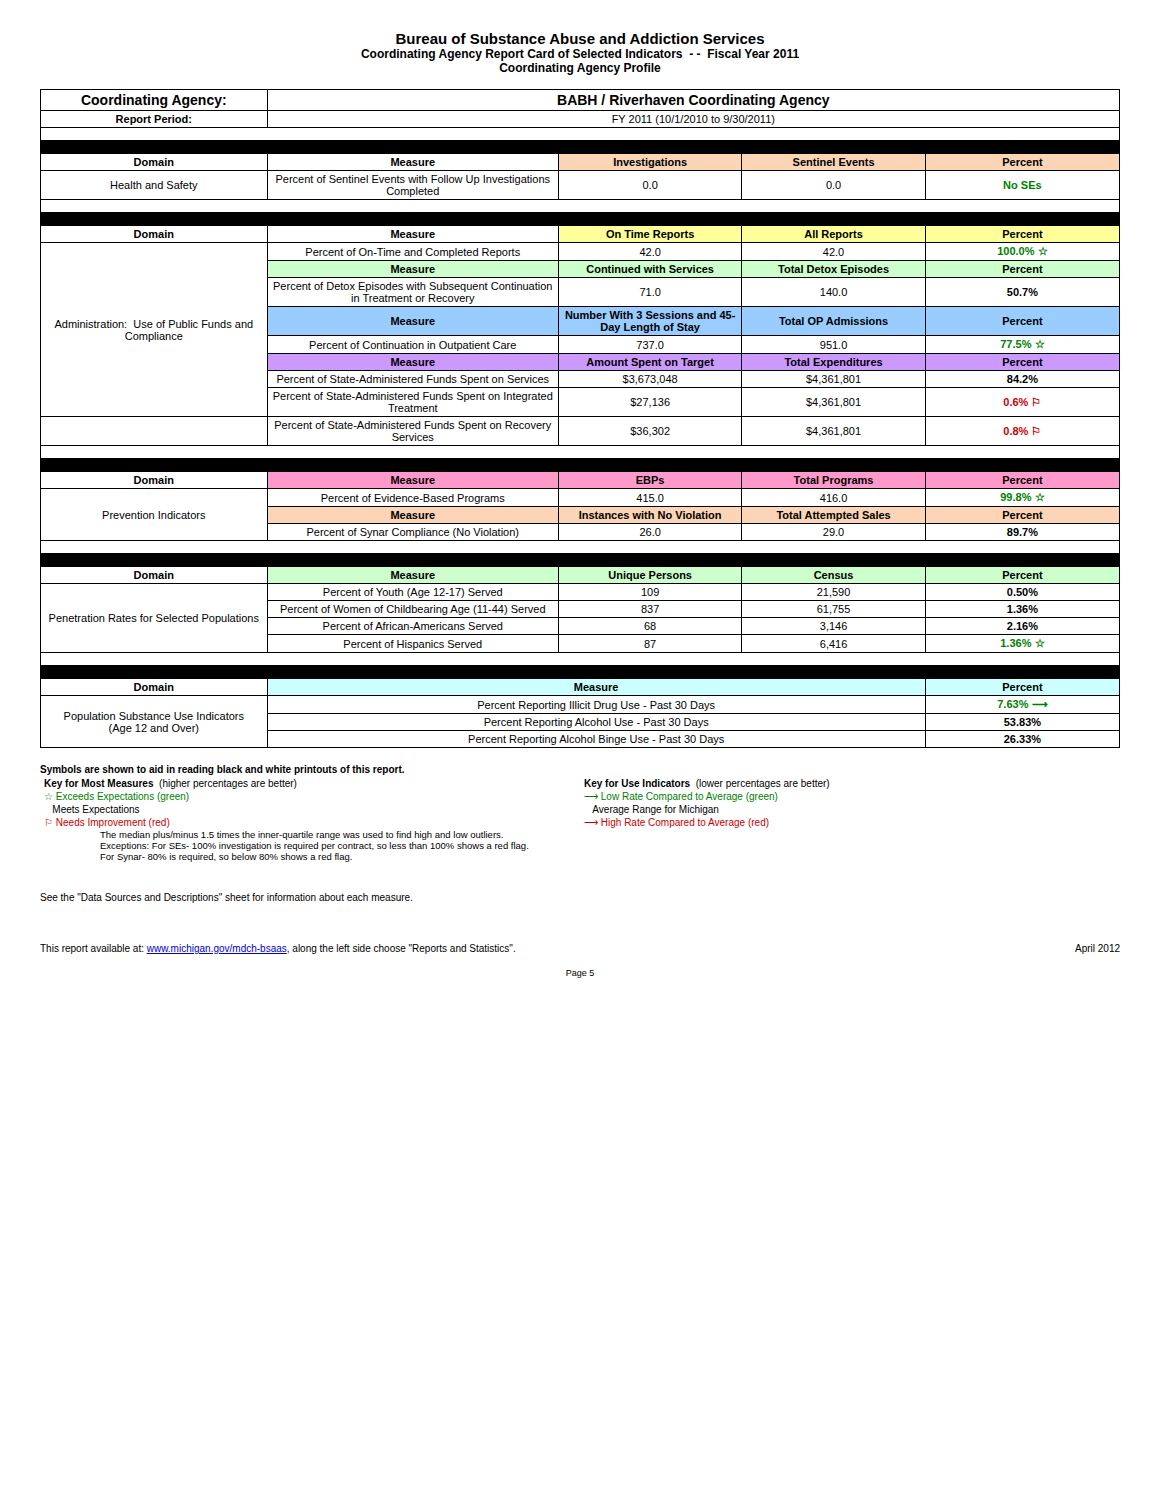Bureau of Substance Abuse and Addiction Services
Coordinating Agency Report Card of Selected Indicators - - Fiscal Year 2011
Coordinating Agency Profile
| Coordinating Agency: | BABH / Riverhaven Coordinating Agency |
| Report Period: | FY 2011 (10/1/2010 to 9/30/2011) |
| Domain | Measure | Investigations | Sentinel Events | Percent |
| Health and Safety | Percent of Sentinel Events with Follow Up Investigations Completed | 0.0 | 0.0 | No SEs |
| Domain | Measure | On Time Reports | All Reports | Percent |
| Administration: Use of Public Funds and Compliance | Percent of On-Time and Completed Reports | 42.0 | 42.0 | 100.0% ☆ |
| Measure | Continued with Services | Total Detox Episodes | Percent |
| Percent of Detox Episodes with Subsequent Continuation in Treatment or Recovery | 71.0 | 140.0 | 50.7% |
| Measure | Number With 3 Sessions and 45-Day Length of Stay | Total OP Admissions | Percent |
| Percent of Continuation in Outpatient Care | 737.0 | 951.0 | 77.5% ☆ |
| Measure | Amount Spent on Target | Total Expenditures | Percent |
| Percent of State-Administered Funds Spent on Services | $3,673,048 | $4,361,801 | 84.2% |
| Percent of State-Administered Funds Spent on Integrated Treatment | $27,136 | $4,361,801 | 0.6% ⚐ |
| | Percent of State-Administered Funds Spent on Recovery Services | $36,302 | $4,361,801 | 0.8% ⚐ |
| Domain | Measure | EBPs | Total Programs | Percent |
| Prevention Indicators | Percent of Evidence-Based Programs | 415.0 | 416.0 | 99.8% ☆ |
| Measure | Instances with No Violation | Total Attempted Sales | Percent |
| Percent of Synar Compliance (No Violation) | 26.0 | 29.0 | 89.7% |
| Domain | Measure | Unique Persons | Census | Percent |
| Penetration Rates for Selected Populations | Percent of Youth (Age 12-17) Served | 109 | 21,590 | 0.50% |
| Percent of Women of Childbearing Age (11-44) Served | 837 | 61,755 | 1.36% |
| Percent of African-Americans Served | 68 | 3,146 | 2.16% |
| Percent of Hispanics Served | 87 | 6,416 | 1.36% ☆ |
| Domain | Measure | Percent |
| Population Substance Use Indicators (Age 12 and Over) | Percent Reporting Illicit Drug Use - Past 30 Days | 7.63% ⟶ |
| Percent Reporting Alcohol Use - Past 30 Days | 53.83% |
| Percent Reporting Alcohol Binge Use - Past 30 Days | 26.33% |
Symbols are shown to aid in reading black and white printouts of this report.
| Key for Most Measures (higher percentages are better) | Key for Use Indicators (lower percentages are better) |
| ☆ Exceeds Expectations (green) | ⟶ Low Rate Compared to Average (green) |
| Meets Expectations | Average Range for Michigan |
| ⚐ Needs Improvement (red) | ⟶ High Rate Compared to Average (red) |
The median plus/minus 1.5 times the inner-quartile range was used to find high and low outliers.
Exceptions: For SEs- 100% investigation is required per contract, so less than 100% shows a red flag.
For Synar- 80% is required, so below 80% shows a red flag.
See the "Data Sources and Descriptions" sheet for information about each measure.
April 2012 This report available at: www.michigan.gov/mdch-bsaas, along the left side choose "Reports and Statistics".
Page 5